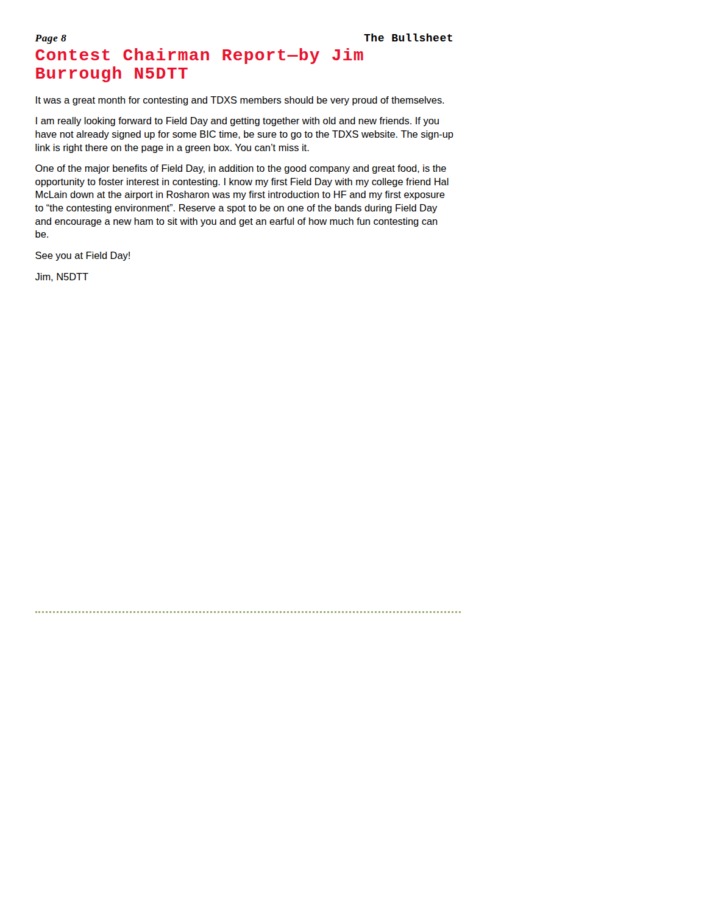Page 8 The Bullsheet
Contest Chairman Report—by Jim Burrough N5DTT
It was a great month for contesting and TDXS members should be very proud of themselves.
I am really looking forward to Field Day and getting together with old and new friends. If you have not already signed up for some BIC time, be sure to go to the TDXS website. The sign-up link is right there on the page in a green box. You can’t miss it.
One of the major benefits of Field Day, in addition to the good company and great food, is the opportunity to foster interest in contesting. I know my first Field Day with my college friend Hal McLain down at the airport in Rosharon was my first introduction to HF and my first exposure to “the contesting environment”. Reserve a spot to be on one of the bands during Field Day and encourage a new ham to sit with you and get an earful of how much fun contesting can be.
See you at Field Day!
Jim, N5DTT